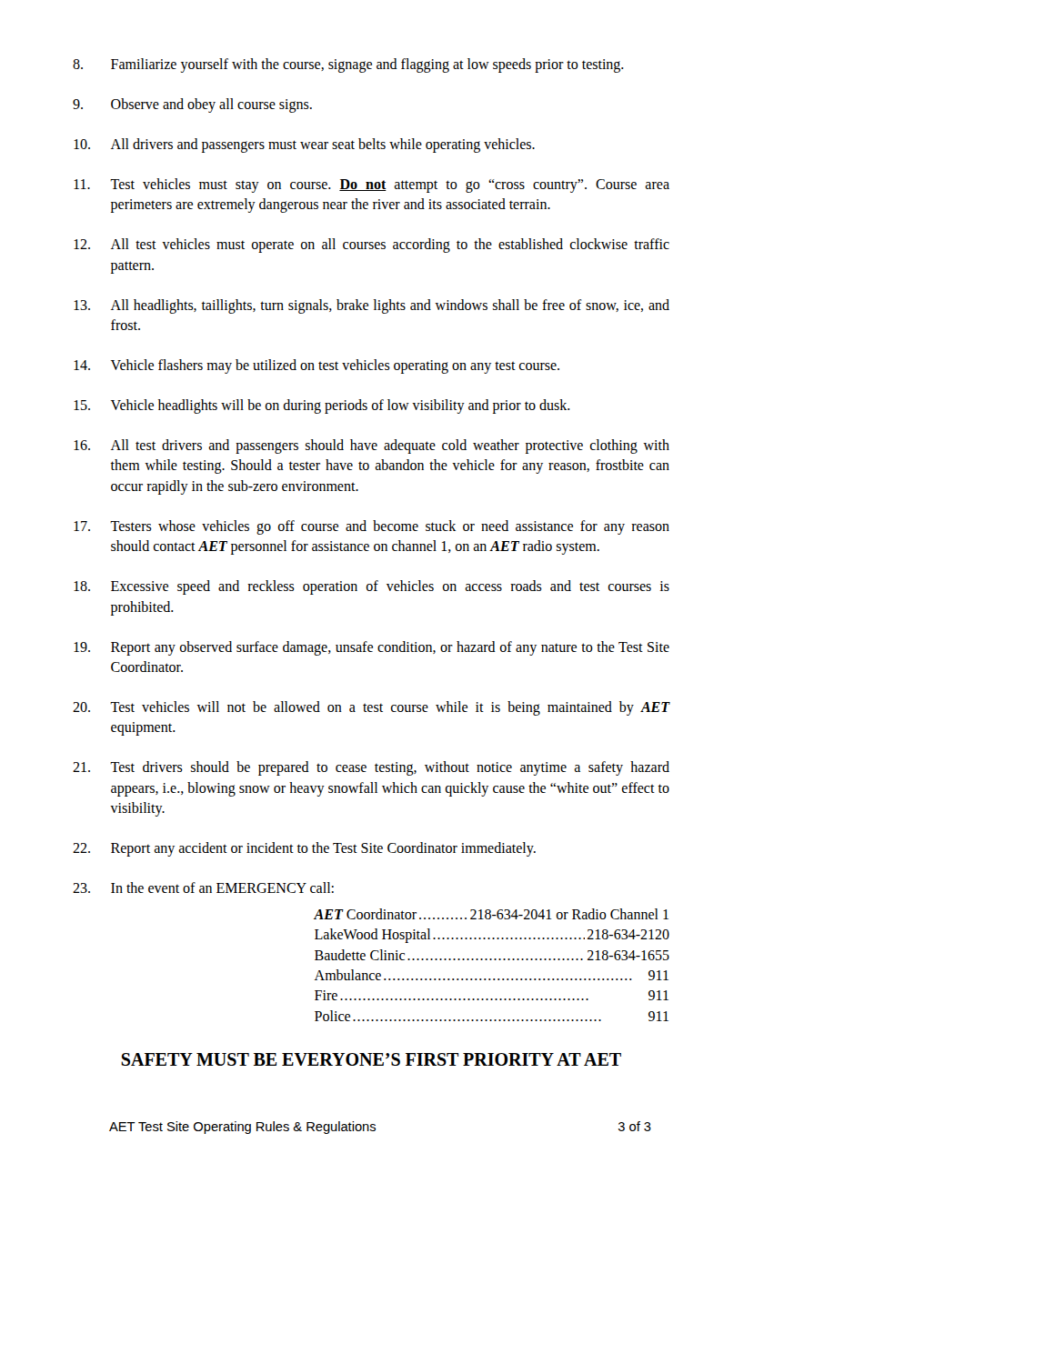8. Familiarize yourself with the course, signage and flagging at low speeds prior to testing.
9. Observe and obey all course signs.
10. All drivers and passengers must wear seat belts while operating vehicles.
11. Test vehicles must stay on course. Do not attempt to go “cross country”. Course area perimeters are extremely dangerous near the river and its associated terrain.
12. All test vehicles must operate on all courses according to the established clockwise traffic pattern.
13. All headlights, taillights, turn signals, brake lights and windows shall be free of snow, ice, and frost.
14. Vehicle flashers may be utilized on test vehicles operating on any test course.
15. Vehicle headlights will be on during periods of low visibility and prior to dusk.
16. All test drivers and passengers should have adequate cold weather protective clothing with them while testing. Should a tester have to abandon the vehicle for any reason, frostbite can occur rapidly in the sub-zero environment.
17. Testers whose vehicles go off course and become stuck or need assistance for any reason should contact AET personnel for assistance on channel 1, on an AET radio system.
18. Excessive speed and reckless operation of vehicles on access roads and test courses is prohibited.
19. Report any observed surface damage, unsafe condition, or hazard of any nature to the Test Site Coordinator.
20. Test vehicles will not be allowed on a test course while it is being maintained by AET equipment.
21. Test drivers should be prepared to cease testing, without notice anytime a safety hazard appears, i.e., blowing snow or heavy snowfall which can quickly cause the “white out” effect to visibility.
22. Report any accident or incident to the Test Site Coordinator immediately.
23. In the event of an EMERGENCY call:
AET Coordinator ....................................................... 218-634-2041 or Radio Channel 1
LakeWood Hospital ....................................................... 218-634-2120
Baudette Clinic ....................................................... 218-634-1655
Ambulance ....................................................... 911
Fire ....................................................... 911
Police ....................................................... 911
SAFETY MUST BE EVERYONE’S FIRST PRIORITY AT AET
AET Test Site Operating Rules & Regulations 3 of 3